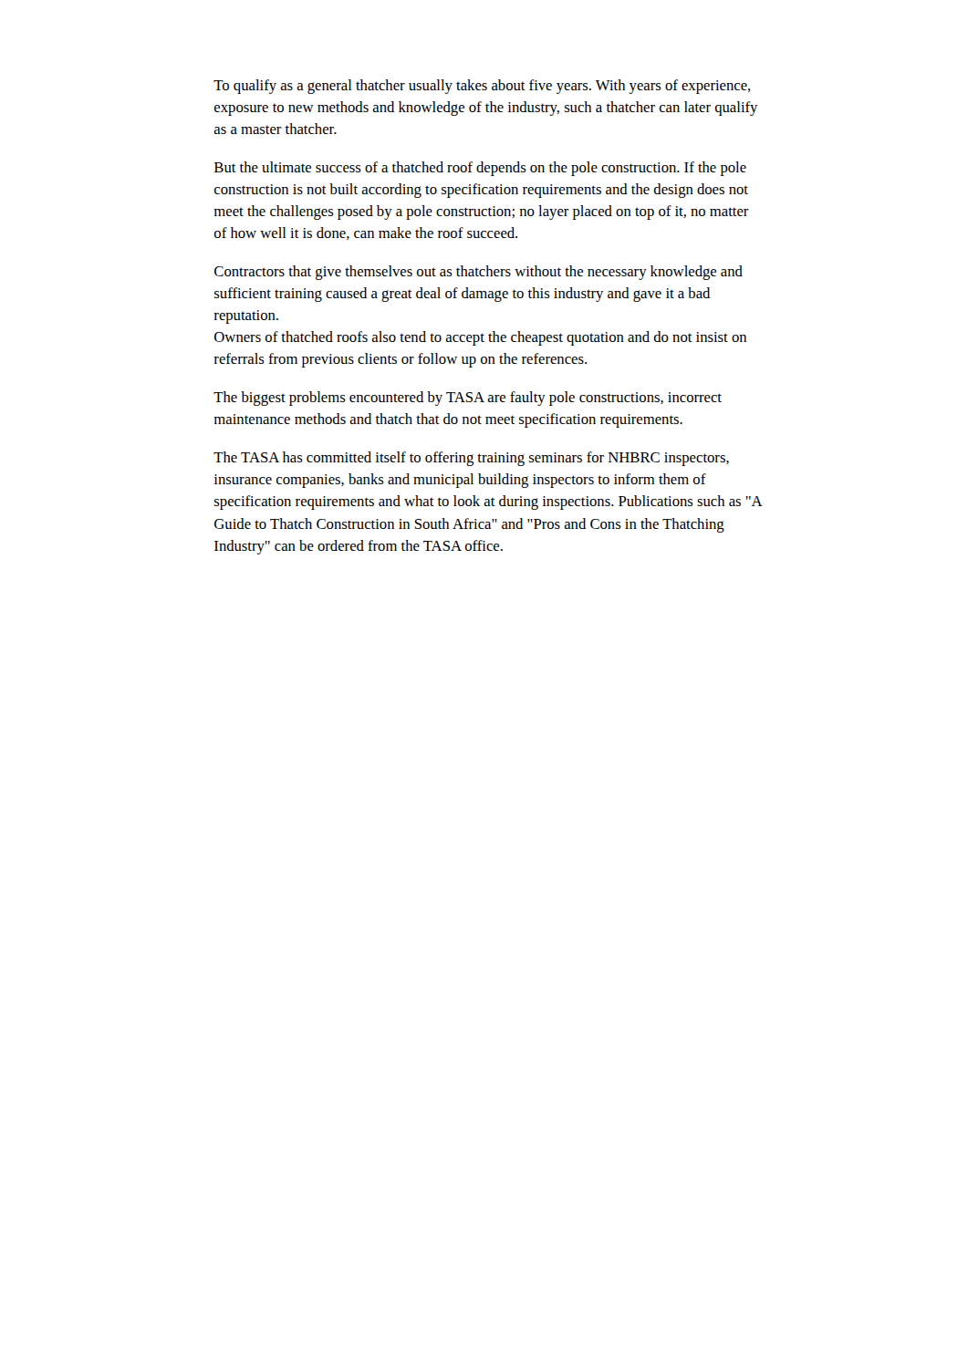To qualify as a general thatcher usually takes about five years. With years of experience, exposure to new methods and knowledge of the industry, such a thatcher can later qualify as a master thatcher.
But the ultimate success of a thatched roof depends on the pole construction. If the pole construction is not built according to specification requirements and the design does not meet the challenges posed by a pole construction; no layer placed on top of it, no matter of how well it is done, can make the roof succeed.
Contractors that give themselves out as thatchers without the necessary knowledge and sufficient training caused a great deal of damage to this industry and gave it a bad reputation.
Owners of thatched roofs also tend to accept the cheapest quotation and do not insist on referrals from previous clients or follow up on the references.
The biggest problems encountered by TASA are faulty pole constructions, incorrect maintenance methods and thatch that do not meet specification requirements.
The TASA has committed itself to offering training seminars for NHBRC inspectors, insurance companies, banks and municipal building inspectors to inform them of specification requirements and what to look at during inspections. Publications such as "A Guide to Thatch Construction in South Africa" and "Pros and Cons in the Thatching Industry" can be ordered from the TASA office.